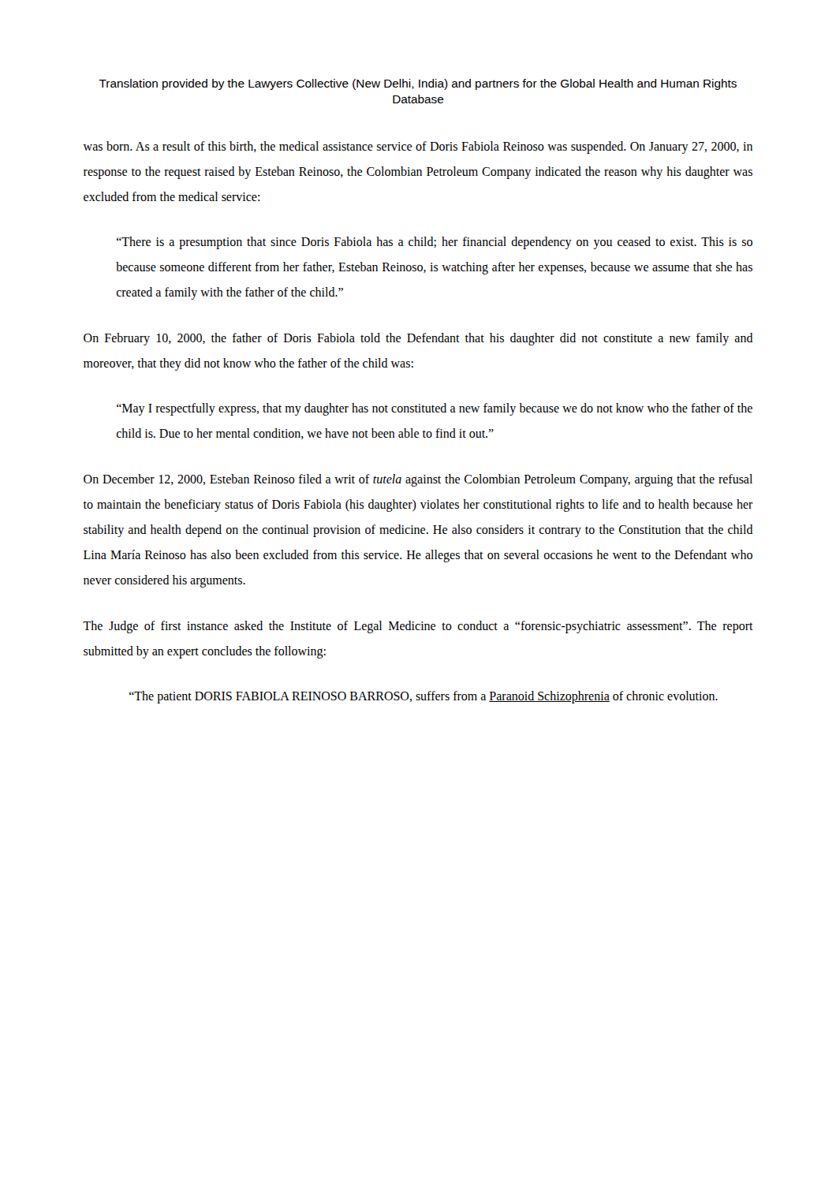Translation provided by the Lawyers Collective (New Delhi, India) and partners for the Global Health and Human Rights Database
was born. As a result of this birth, the medical assistance service of Doris Fabiola Reinoso was suspended. On January 27, 2000, in response to the request raised by Esteban Reinoso, the Colombian Petroleum Company indicated the reason why his daughter was excluded from the medical service:
“There is a presumption that since Doris Fabiola has a child; her financial dependency on you ceased to exist. This is so because someone different from her father, Esteban Reinoso, is watching after her expenses, because we assume that she has created a family with the father of the child.”
On February 10, 2000, the father of Doris Fabiola told the Defendant that his daughter did not constitute a new family and moreover, that they did not know who the father of the child was:
“May I respectfully express, that my daughter has not constituted a new family because we do not know who the father of the child is. Due to her mental condition, we have not been able to find it out.”
On December 12, 2000, Esteban Reinoso filed a writ of tutela against the Colombian Petroleum Company, arguing that the refusal to maintain the beneficiary status of Doris Fabiola (his daughter) violates her constitutional rights to life and to health because her stability and health depend on the continual provision of medicine. He also considers it contrary to the Constitution that the child Lina María Reinoso has also been excluded from this service. He alleges that on several occasions he went to the Defendant who never considered his arguments.
The Judge of first instance asked the Institute of Legal Medicine to conduct a “forensic-psychiatric assessment”. The report submitted by an expert concludes the following:
“The patient DORIS FABIOLA REINOSO BARROSO, suffers from a Paranoid Schizophrenia of chronic evolution.